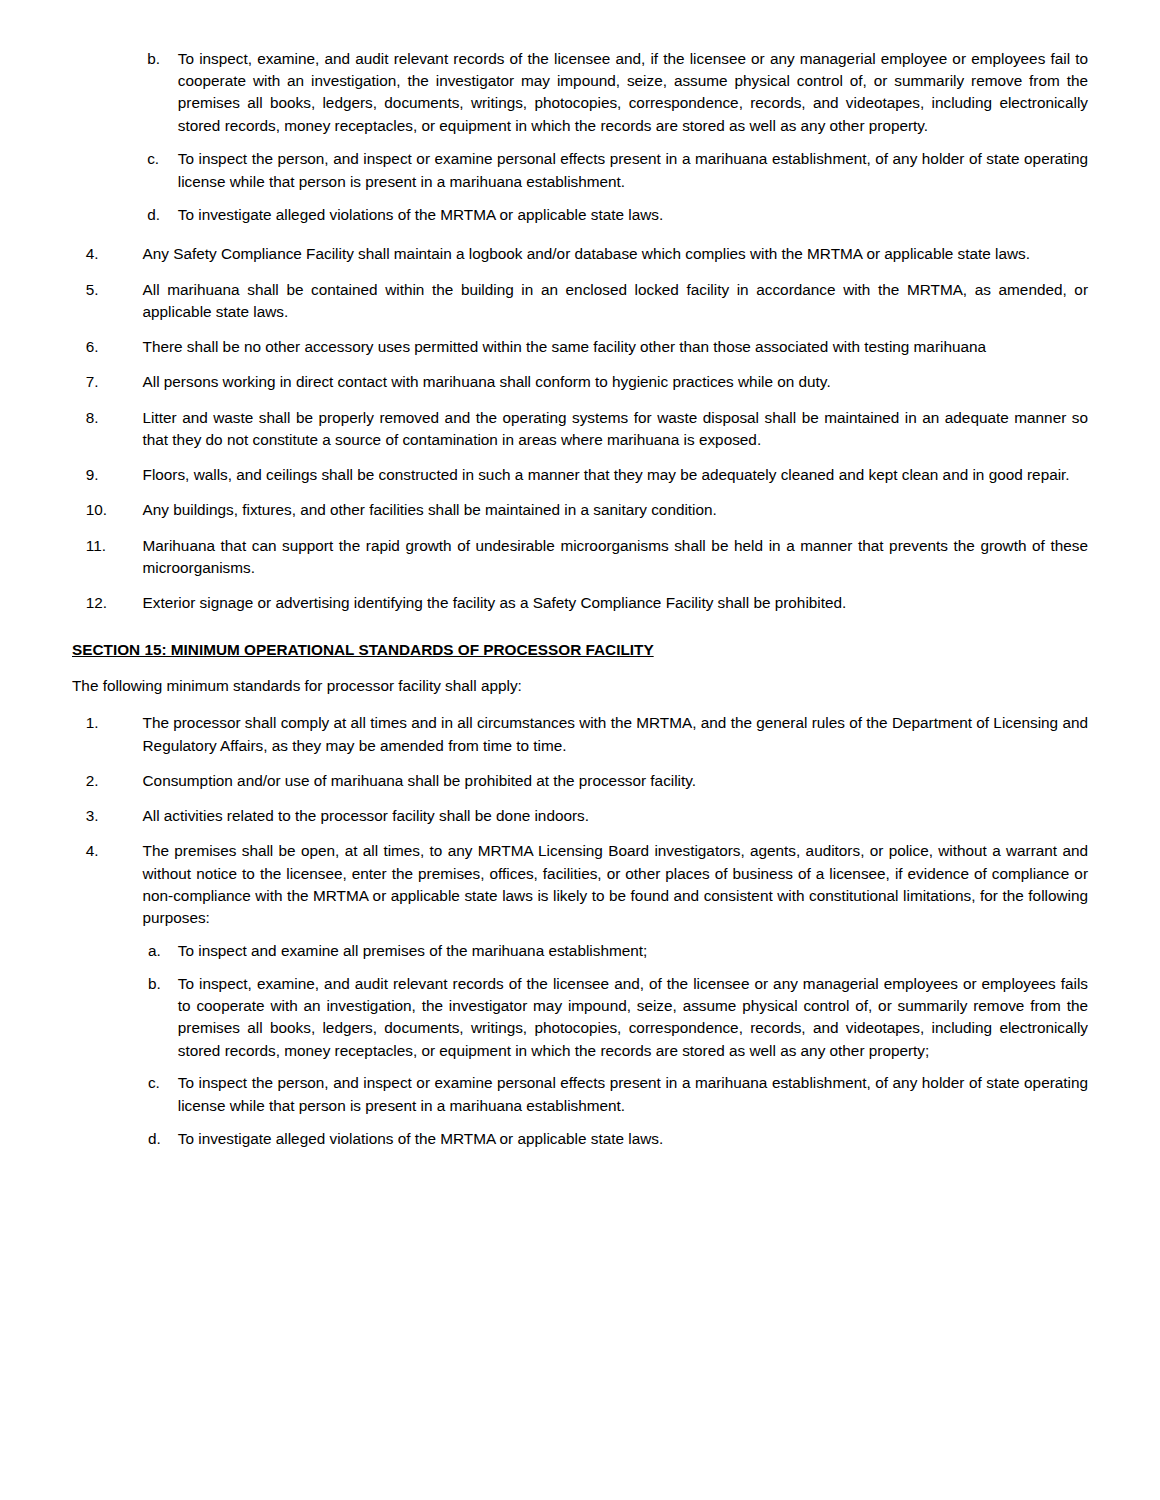To inspect, examine, and audit relevant records of the licensee and, if the licensee or any managerial employee or employees fail to cooperate with an investigation, the investigator may impound, seize, assume physical control of, or summarily remove from the premises all books, ledgers, documents, writings, photocopies, correspondence, records, and videotapes, including electronically stored records, money receptacles, or equipment in which the records are stored as well as any other property.
To inspect the person, and inspect or examine personal effects present in a marihuana establishment, of any holder of state operating license while that person is present in a marihuana establishment.
To investigate alleged violations of the MRTMA or applicable state laws.
Any Safety Compliance Facility shall maintain a logbook and/or database which complies with the MRTMA or applicable state laws.
All marihuana shall be contained within the building in an enclosed locked facility in accordance with the MRTMA, as amended, or applicable state laws.
There shall be no other accessory uses permitted within the same facility other than those associated with testing marihuana
All persons working in direct contact with marihuana shall conform to hygienic practices while on duty.
Litter and waste shall be properly removed and the operating systems for waste disposal shall be maintained in an adequate manner so that they do not constitute a source of contamination in areas where marihuana is exposed.
Floors, walls, and ceilings shall be constructed in such a manner that they may be adequately cleaned and kept clean and in good repair.
Any buildings, fixtures, and other facilities shall be maintained in a sanitary condition.
Marihuana that can support the rapid growth of undesirable microorganisms shall be held in a manner that prevents the growth of these microorganisms.
Exterior signage or advertising identifying the facility as a Safety Compliance Facility shall be prohibited.
SECTION 15: MINIMUM OPERATIONAL STANDARDS OF PROCESSOR FACILITY
The following minimum standards for processor facility shall apply:
The processor shall comply at all times and in all circumstances with the MRTMA, and the general rules of the Department of Licensing and Regulatory Affairs, as they may be amended from time to time.
Consumption and/or use of marihuana shall be prohibited at the processor facility.
All activities related to the processor facility shall be done indoors.
The premises shall be open, at all times, to any MRTMA Licensing Board investigators, agents, auditors, or police, without a warrant and without notice to the licensee, enter the premises, offices, facilities, or other places of business of a licensee, if evidence of compliance or non-compliance with the MRTMA or applicable state laws is likely to be found and consistent with constitutional limitations, for the following purposes:
To inspect and examine all premises of the marihuana establishment;
To inspect, examine, and audit relevant records of the licensee and, of the licensee or any managerial employees or employees fails to cooperate with an investigation, the investigator may impound, seize, assume physical control of, or summarily remove from the premises all books, ledgers, documents, writings, photocopies, correspondence, records, and videotapes, including electronically stored records, money receptacles, or equipment in which the records are stored as well as any other property;
To inspect the person, and inspect or examine personal effects present in a marihuana establishment, of any holder of state operating license while that person is present in a marihuana establishment.
To investigate alleged violations of the MRTMA or applicable state laws.